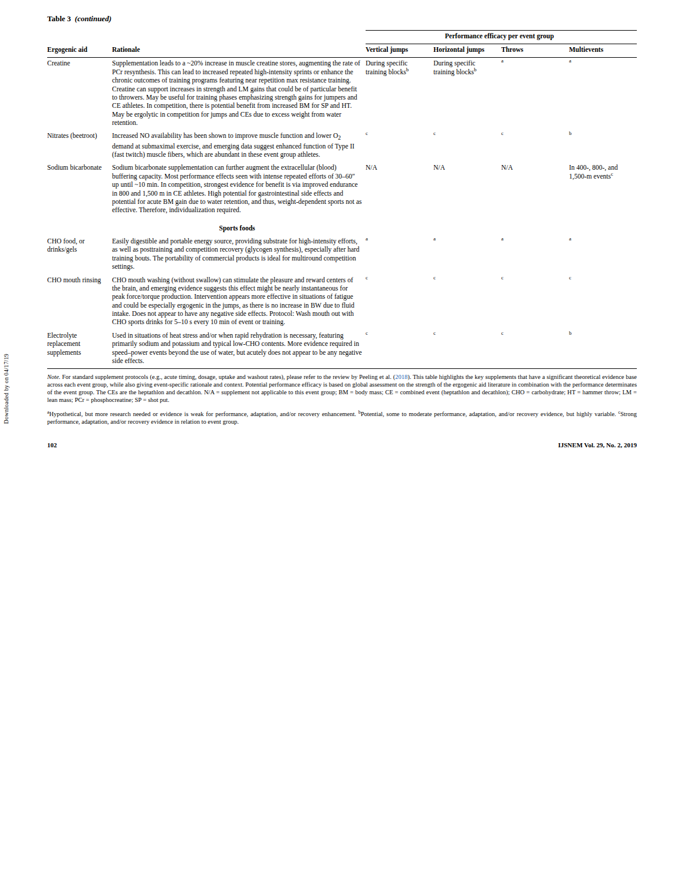Downloaded by on 04/17/19
Table 3 (continued)
| | Performance efficacy per event group |
| --- | --- |
| Ergogenic aid | Rationale | Vertical jumps | Horizontal jumps | Throws | Multievents |
| Creatine | Supplementation leads to a ~20% increase in muscle creatine stores, augmenting the rate of PCr resynthesis. This can lead to increased repeated high-intensity sprints or enhance the chronic outcomes of training programs featuring near repetition max resistance training. Creatine can support increases in strength and LM gains that could be of particular benefit to throwers. May be useful for training phases emphasizing strength gains for jumpers and CE athletes. In competition, there is potential benefit from increased BM for SP and HT. May be ergolytic in competition for jumps and CEs due to excess weight from water retention. | During specific training blocks b | During specific training blocks b | a | a |
| Nitrates (beetroot) | Increased NO availability has been shown to improve muscle function and lower O 2 demand at submaximal exercise, and emerging data suggest enhanced function of Type II (fast twitch) muscle fibers, which are abundant in these event group athletes. | c | c | c | b |
| Sodium bicarbonate | Sodium bicarbonate supplementation can further augment the extracellular (blood) buffering capacity. Most performance effects seen with intense repeated efforts of 30–60″ up until ~10 min. In competition, strongest evidence for benefit is via improved endurance in 800 and 1,500 m in CE athletes. High potential for gastrointestinal side effects and potential for acute BM gain due to water retention, and thus, weight-dependent sports not as effective. Therefore, individualization required. | N/A | N/A | N/A | In 400-, 800-, and 1,500-m events c |
| | Sports foods | | | | |
| CHO food, or drinks/gels | Easily digestible and portable energy source, providing substrate for high-intensity efforts, as well as posttraining and competition recovery (glycogen synthesis), especially after hard training bouts. The portability of commercial products is ideal for multiround competition settings. | a | a | a | a |
| CHO mouth rinsing | CHO mouth washing (without swallow) can stimulate the pleasure and reward centers of the brain, and emerging evidence suggests this effect might be nearly instantaneous for peak force/torque production. Intervention appears more effective in situations of fatigue and could be especially ergogenic in the jumps, as there is no increase in BW due to fluid intake. Does not appear to have any negative side effects. Protocol: Wash mouth out with CHO sports drinks for 5–10 s every 10 min of event or training. | c | c | c | c |
| Electrolyte replacement supplements | Used in situations of heat stress and/or when rapid rehydration is necessary, featuring primarily sodium and potassium and typical low-CHO contents. More evidence required in speed–power events beyond the use of water, but acutely does not appear to be any negative side effects. | c | c | c | b |
Note. For standard supplement protocols (e.g., acute timing, dosage, uptake and washout rates), please refer to the review by Peeling et al. (2018). This table highlights the key supplements that have a significant theoretical evidence base across each event group, while also giving event-specific rationale and context. Potential performance efficacy is based on global assessment on the strength of the ergogenic aid literature in combination with the performance determinates of the event group. The CEs are the heptathlon and decathlon. N/A = supplement not applicable to this event group; BM = body mass; CE = combined event (heptathlon and decathlon); CHO = carbohydrate; HT = hammer throw; LM = lean mass; PCr = phosphocreatine; SP = shot put.
aHypothetical, but more research needed or evidence is weak for performance, adaptation, and/or recovery enhancement. bPotential, some to moderate performance, adaptation, and/or recovery evidence, but highly variable. cStrong performance, adaptation, and/or recovery evidence in relation to event group.
102 IJSNEM Vol. 29, No. 2, 2019